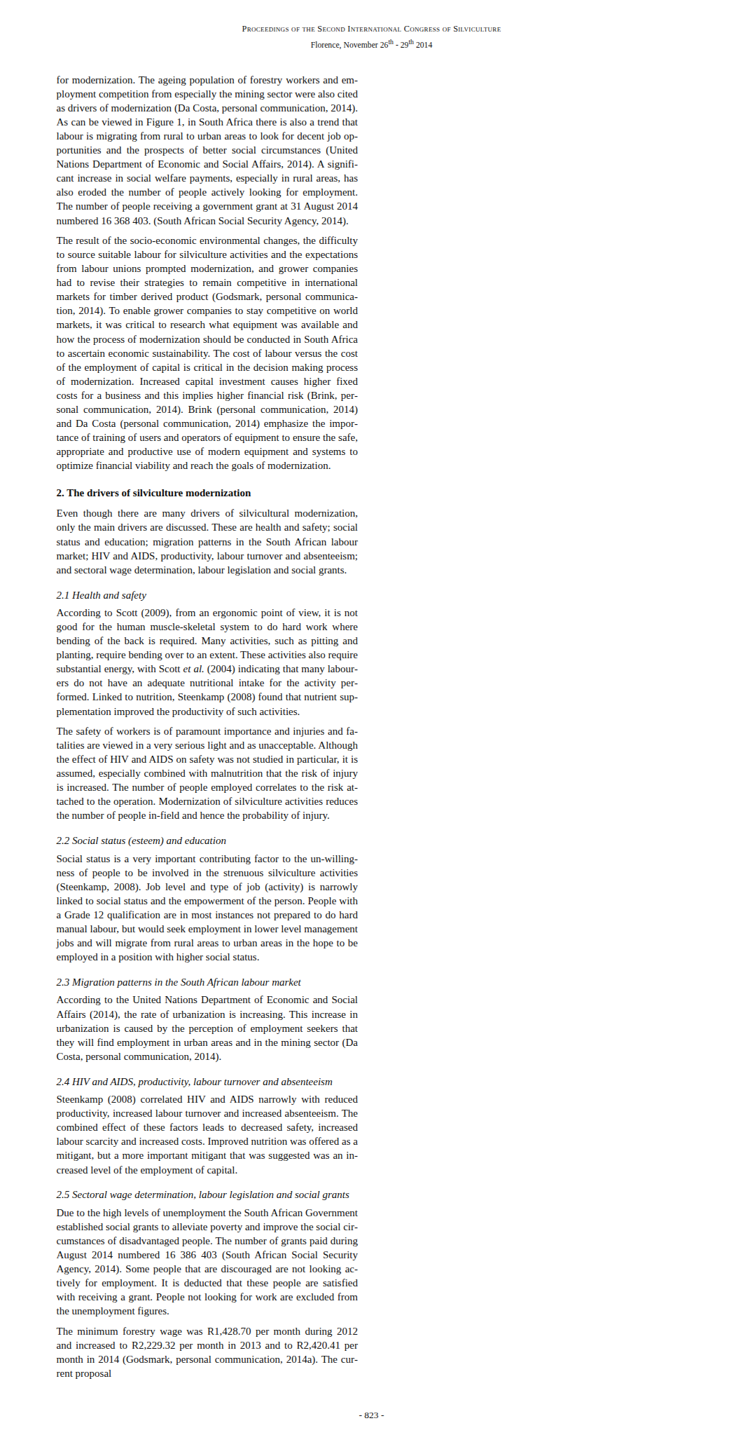Proceedings of the Second International Congress of Silviculture Florence, November 26th - 29th 2014
for modernization. The ageing population of forestry workers and employment competition from especially the mining sector were also cited as drivers of modernization (Da Costa, personal communication, 2014). As can be viewed in Figure 1, in South Africa there is also a trend that labour is migrating from rural to urban areas to look for decent job opportunities and the prospects of better social circumstances (United Nations Department of Economic and Social Affairs, 2014). A significant increase in social welfare payments, especially in rural areas, has also eroded the number of people actively looking for employment. The number of people receiving a government grant at 31 August 2014 numbered 16 368 403. (South African Social Security Agency, 2014).
The result of the socio-economic environmental changes, the difficulty to source suitable labour for silviculture activities and the expectations from labour unions prompted modernization, and grower companies had to revise their strategies to remain competitive in international markets for timber derived product (Godsmark, personal communication, 2014). To enable grower companies to stay competitive on world markets, it was critical to research what equipment was available and how the process of modernization should be conducted in South Africa to ascertain economic sustainability. The cost of labour versus the cost of the employment of capital is critical in the decision making process of modernization. Increased capital investment causes higher fixed costs for a business and this implies higher financial risk (Brink, personal communication, 2014). Brink (personal communication, 2014) and Da Costa (personal communication, 2014) emphasize the importance of training of users and operators of equipment to ensure the safe, appropriate and productive use of modern equipment and systems to optimize financial viability and reach the goals of modernization.
2. The drivers of silviculture modernization
Even though there are many drivers of silvicultural modernization, only the main drivers are discussed. These are health and safety; social status and education; migration patterns in the South African labour market; HIV and AIDS, productivity, labour turnover and absenteeism; and sectoral wage determination, labour legislation and social grants.
2.1 Health and safety
According to Scott (2009), from an ergonomic point of view, it is not good for the human muscle-skeletal system to do hard work where bending of the back is required. Many activities, such as pitting and planting, require bending over to an extent. These activities also require substantial energy, with Scott et al. (2004) indicating that many labourers do not have an adequate nutritional intake for the activity performed. Linked to nutrition, Steenkamp (2008) found that nutrient supplementation improved the productivity of such activities.
The safety of workers is of paramount importance and injuries and fatalities are viewed in a very serious light and as unacceptable. Although the effect of HIV and AIDS on safety was not studied in particular, it is assumed, especially combined with malnutrition that the risk of injury is increased. The number of people employed correlates to the risk attached to the operation. Modernization of silviculture activities reduces the number of people in-field and hence the probability of injury.
2.2 Social status (esteem) and education
Social status is a very important contributing factor to the un-willingness of people to be involved in the strenuous silviculture activities (Steenkamp, 2008). Job level and type of job (activity) is narrowly linked to social status and the empowerment of the person. People with a Grade 12 qualification are in most instances not prepared to do hard manual labour, but would seek employment in lower level management jobs and will migrate from rural areas to urban areas in the hope to be employed in a position with higher social status.
2.3 Migration patterns in the South African labour market
According to the United Nations Department of Economic and Social Affairs (2014), the rate of urbanization is increasing. This increase in urbanization is caused by the perception of employment seekers that they will find employment in urban areas and in the mining sector (Da Costa, personal communication, 2014).
2.4 HIV and AIDS, productivity, labour turnover and absenteeism
Steenkamp (2008) correlated HIV and AIDS narrowly with reduced productivity, increased labour turnover and increased absenteeism. The combined effect of these factors leads to decreased safety, increased labour scarcity and increased costs. Improved nutrition was offered as a mitigant, but a more important mitigant that was suggested was an increased level of the employment of capital.
2.5 Sectoral wage determination, labour legislation and social grants
Due to the high levels of unemployment the South African Government established social grants to alleviate poverty and improve the social circumstances of disadvantaged people. The number of grants paid during August 2014 numbered 16 386 403 (South African Social Security Agency, 2014). Some people that are discouraged are not looking actively for employment. It is deducted that these people are satisfied with receiving a grant. People not looking for work are excluded from the unemployment figures.
The minimum forestry wage was R1,428.70 per month during 2012 and increased to R2,229.32 per month in 2013 and to R2,420.41 per month in 2014 (Godsmark, personal communication, 2014a). The current proposal
- 823 -